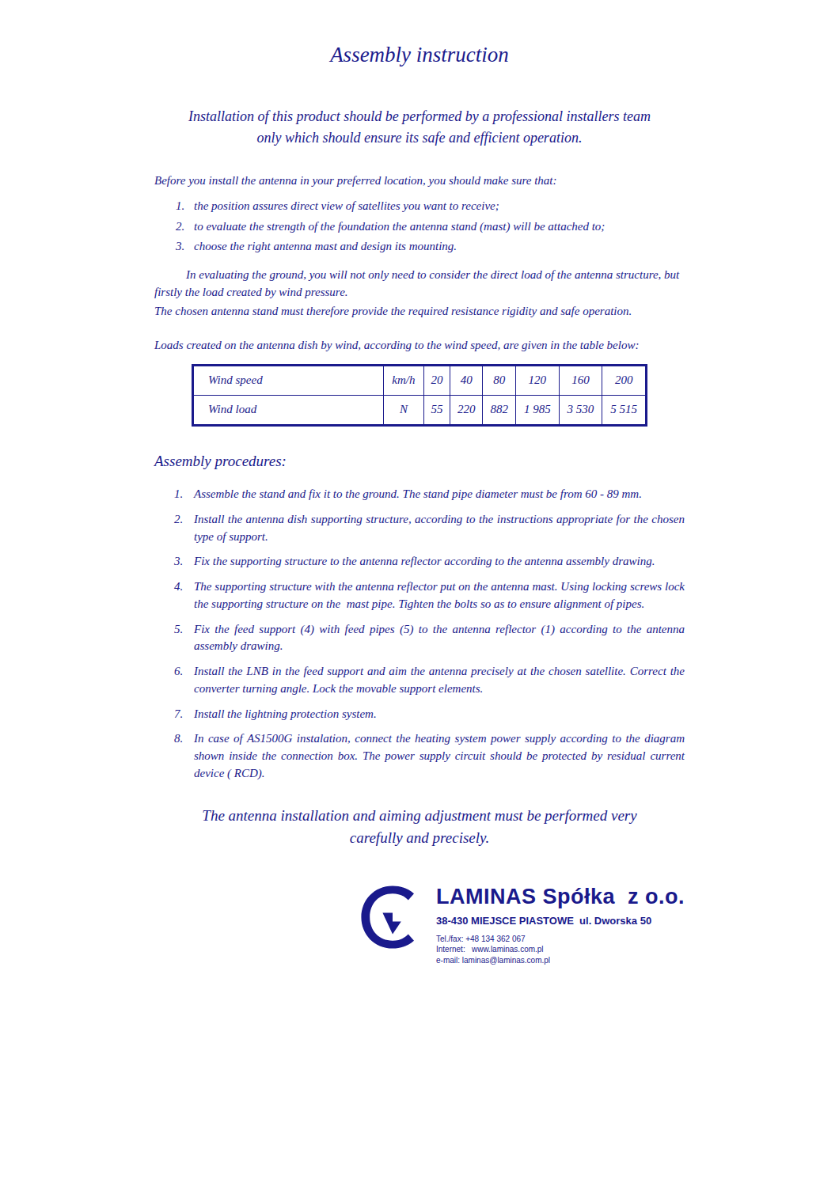Assembly instruction
Installation of this product should be performed by a professional installers team only which should ensure its safe and efficient operation.
Before you install the antenna in your preferred location, you should make sure that:
the position assures direct view of satellites you want to receive;
to evaluate the strength of the foundation the antenna stand (mast) will be attached to;
choose the right antenna mast and design its mounting.
In evaluating the ground, you will not only need to consider the direct load of the antenna structure, but firstly the load created by wind pressure.
The chosen antenna stand must therefore provide the required resistance rigidity and safe operation.
Loads created on the antenna dish by wind, according to the wind speed, are given in the table below:
| Wind speed | km/h | 20 | 40 | 80 | 120 | 160 | 200 |
| Wind load | N | 55 | 220 | 882 | 1 985 | 3 530 | 5 515 |
Assembly procedures:
Assemble the stand and fix it to the ground. The stand pipe diameter must be from 60 - 89 mm.
Install the antenna dish supporting structure, according to the instructions appropriate for the chosen type of support.
Fix the supporting structure to the antenna reflector according to the antenna assembly drawing.
The supporting structure with the antenna reflector put on the antenna mast. Using locking screws lock the supporting structure on the mast pipe. Tighten the bolts so as to ensure alignment of pipes.
Fix the feed support (4) with feed pipes (5) to the antenna reflector (1) according to the antenna assembly drawing.
Install the LNB in the feed support and aim the antenna precisely at the chosen satellite. Correct the converter turning angle. Lock the movable support elements.
Install the lightning protection system.
In case of AS1500G instalation, connect the heating system power supply according to the diagram shown inside the connection box. The power supply circuit should be protected by residual current device ( RCD).
The antenna installation and aiming adjustment must be performed very carefully and precisely.
LAMINAS Spółka z o.o.
38-430 MIEJSCE PIASTOWE ul. Dworska 50
Tel./fax: +48 134 362 067
Internet: www.laminas.com.pl
e-mail: laminas@laminas.com.pl